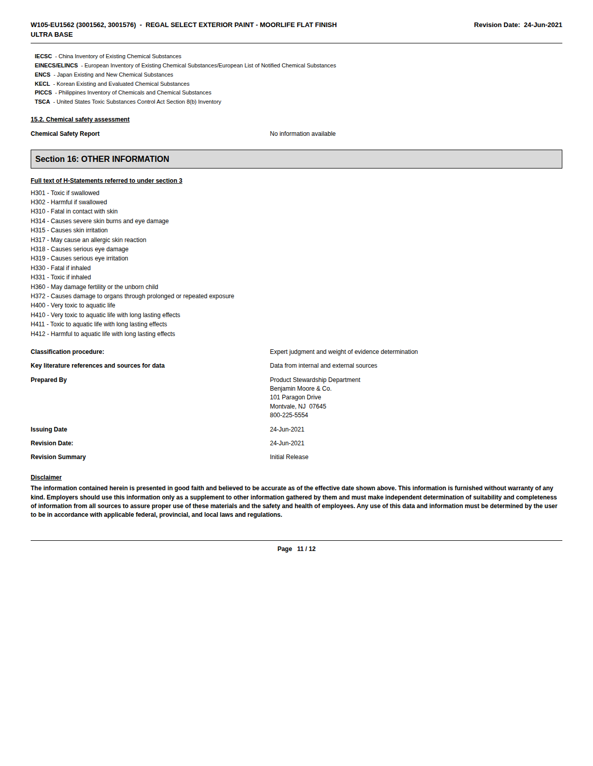W105-EU1562 (3001562, 3001576) - REGAL SELECT EXTERIOR PAINT - MOORLIFE FLAT FINISH ULTRA BASE
Revision Date: 24-Jun-2021
IECSC - China Inventory of Existing Chemical Substances
EINECS/ELINCS - European Inventory of Existing Chemical Substances/European List of Notified Chemical Substances
ENCS - Japan Existing and New Chemical Substances
KECL - Korean Existing and Evaluated Chemical Substances
PICCS - Philippines Inventory of Chemicals and Chemical Substances
TSCA - United States Toxic Substances Control Act Section 8(b) Inventory
15.2. Chemical safety assessment
Chemical Safety Report
No information available
Section 16: OTHER INFORMATION
Full text of H-Statements referred to under section 3
H301 - Toxic if swallowed
H302 - Harmful if swallowed
H310 - Fatal in contact with skin
H314 - Causes severe skin burns and eye damage
H315 - Causes skin irritation
H317 - May cause an allergic skin reaction
H318 - Causes serious eye damage
H319 - Causes serious eye irritation
H330 - Fatal if inhaled
H331 - Toxic if inhaled
H360 - May damage fertility or the unborn child
H372 - Causes damage to organs through prolonged or repeated exposure
H400 - Very toxic to aquatic life
H410 - Very toxic to aquatic life with long lasting effects
H411 - Toxic to aquatic life with long lasting effects
H412 - Harmful to aquatic life with long lasting effects
Classification procedure:
Expert judgment and weight of evidence determination
Key literature references and sources for data
Data from internal and external sources
Prepared By
Product Stewardship Department
Benjamin Moore & Co.
101 Paragon Drive
Montvale, NJ 07645
800-225-5554
Issuing Date
24-Jun-2021
Revision Date:
24-Jun-2021
Revision Summary
Initial Release
Disclaimer
The information contained herein is presented in good faith and believed to be accurate as of the effective date shown above. This information is furnished without warranty of any kind. Employers should use this information only as a supplement to other information gathered by them and must make independent determination of suitability and completeness of information from all sources to assure proper use of these materials and the safety and health of employees. Any use of this data and information must be determined by the user to be in accordance with applicable federal, provincial, and local laws and regulations.
Page 11 / 12